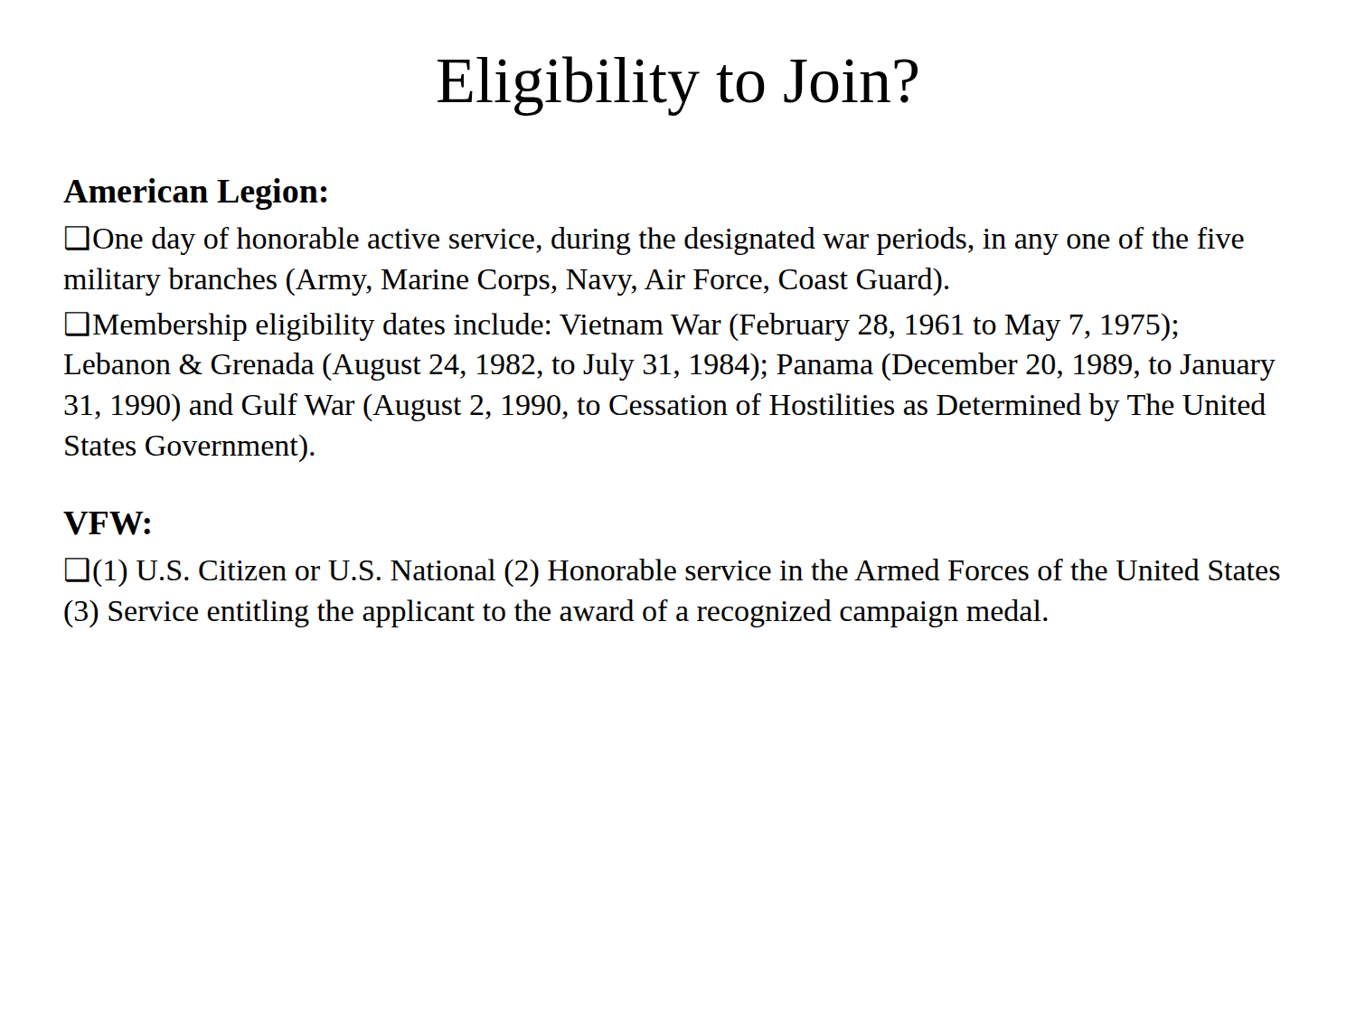Eligibility to Join?
American Legion:
One day of honorable active service, during the designated war periods, in any one of the five military branches (Army, Marine Corps, Navy, Air Force, Coast Guard).
Membership eligibility dates include: Vietnam War (February 28, 1961 to May 7, 1975); Lebanon & Grenada (August 24, 1982, to July 31, 1984); Panama (December 20, 1989, to January 31, 1990) and Gulf War (August 2, 1990, to Cessation of Hostilities as Determined by The United States Government).
VFW:
(1) U.S. Citizen or U.S. National (2) Honorable service in the Armed Forces of the United States (3) Service entitling the applicant to the award of a recognized campaign medal.